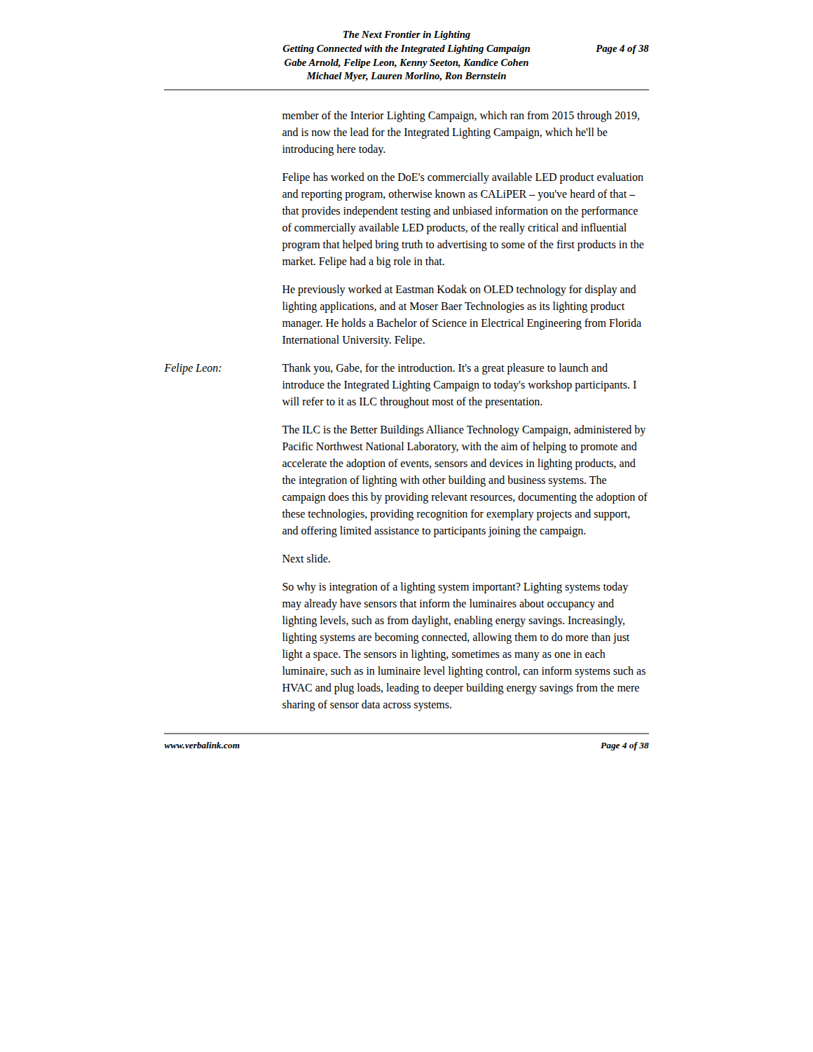The Next Frontier in Lighting
Getting Connected with the Integrated Lighting Campaign
Gabe Arnold, Felipe Leon, Kenny Seeton, Kandice Cohen
Michael Myer, Lauren Morlino, Ron Bernstein
Page 4 of 38
| | member of the Interior Lighting Campaign, which ran from 2015 through 2019, and is now the lead for the Integrated Lighting Campaign, which he'll be introducing here today. Felipe has worked on the DoE's commercially available LED product evaluation and reporting program, otherwise known as CALiPER – you've heard of that – that provides independent testing and unbiased information on the performance of commercially available LED products, of the really critical and influential program that helped bring truth to advertising to some of the first products in the market. Felipe had a big role in that. He previously worked at Eastman Kodak on OLED technology for display and lighting applications, and at Moser Baer Technologies as its lighting product manager. He holds a Bachelor of Science in Electrical Engineering from Florida International University. Felipe. |
| Felipe Leon: | Thank you, Gabe, for the introduction. It's a great pleasure to launch and introduce the Integrated Lighting Campaign to today's workshop participants. I will refer to it as ILC throughout most of the presentation. The ILC is the Better Buildings Alliance Technology Campaign, administered by Pacific Northwest National Laboratory, with the aim of helping to promote and accelerate the adoption of events, sensors and devices in lighting products, and the integration of lighting with other building and business systems. The campaign does this by providing relevant resources, documenting the adoption of these technologies, providing recognition for exemplary projects and support, and offering limited assistance to participants joining the campaign. Next slide. So why is integration of a lighting system important? Lighting systems today may already have sensors that inform the luminaires about occupancy and lighting levels, such as from daylight, enabling energy savings. Increasingly, lighting systems are becoming connected, allowing them to do more than just light a space. The sensors in lighting, sometimes as many as one in each luminaire, such as in luminaire level lighting control, can inform systems such as HVAC and plug loads, leading to deeper building energy savings from the mere sharing of sensor data across systems. |
www.verbalink.com
Page 4 of 38